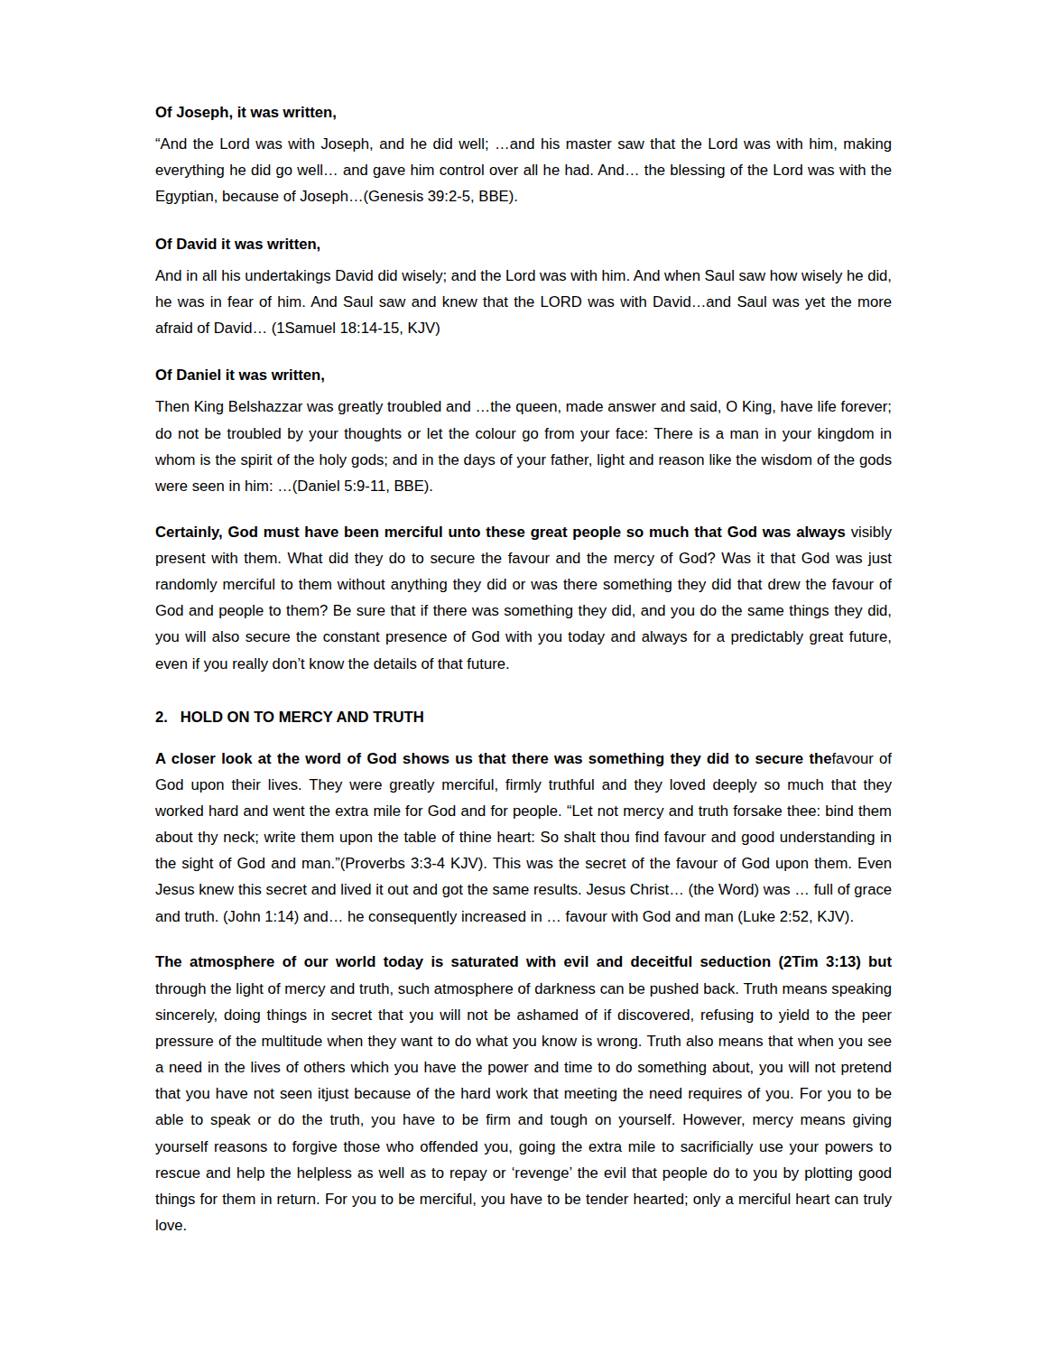Of Joseph, it was written,
“And the Lord was with Joseph, and he did well; …and his master saw that the Lord was with him, making everything he did go well… and gave him control over all he had. And… the blessing of the Lord was with the Egyptian, because of Joseph…(Genesis 39:2-5, BBE).
Of David it was written,
And in all his undertakings David did wisely; and the Lord was with him. And when Saul saw how wisely he did, he was in fear of him. And Saul saw and knew that the LORD was with David…and Saul was yet the more afraid of David… (1Samuel 18:14-15, KJV)
Of Daniel it was written,
Then King Belshazzar was greatly troubled and …the queen, made answer and said, O King, have life forever; do not be troubled by your thoughts or let the colour go from your face: There is a man in your kingdom in whom is the spirit of the holy gods; and in the days of your father, light and reason like the wisdom of the gods were seen in him: …(Daniel 5:9-11, BBE).
Certainly, God must have been merciful unto these great people so much that God was always visibly present with them. What did they do to secure the favour and the mercy of God? Was it that God was just randomly merciful to them without anything they did or was there something they did that drew the favour of God and people to them? Be sure that if there was something they did, and you do the same things they did, you will also secure the constant presence of God with you today and always for a predictably great future, even if you really don’t know the details of that future.
2. HOLD ON TO MERCY AND TRUTH
A closer look at the word of God shows us that there was something they did to secure thefavour of God upon their lives. They were greatly merciful, firmly truthful and they loved deeply so much that they worked hard and went the extra mile for God and for people. “Let not mercy and truth forsake thee: bind them about thy neck; write them upon the table of thine heart: So shalt thou find favour and good understanding in the sight of God and man.”(Proverbs 3:3-4 KJV). This was the secret of the favour of God upon them. Even Jesus knew this secret and lived it out and got the same results. Jesus Christ… (the Word) was … full of grace and truth. (John 1:14) and… he consequently increased in … favour with God and man (Luke 2:52, KJV).
The atmosphere of our world today is saturated with evil and deceitful seduction (2Tim 3:13) but through the light of mercy and truth, such atmosphere of darkness can be pushed back. Truth means speaking sincerely, doing things in secret that you will not be ashamed of if discovered, refusing to yield to the peer pressure of the multitude when they want to do what you know is wrong. Truth also means that when you see a need in the lives of others which you have the power and time to do something about, you will not pretend that you have not seen itjust because of the hard work that meeting the need requires of you. For you to be able to speak or do the truth, you have to be firm and tough on yourself. However, mercy means giving yourself reasons to forgive those who offended you, going the extra mile to sacrificially use your powers to rescue and help the helpless as well as to repay or ‘revenge’ the evil that people do to you by plotting good things for them in return. For you to be merciful, you have to be tender hearted; only a merciful heart can truly love.